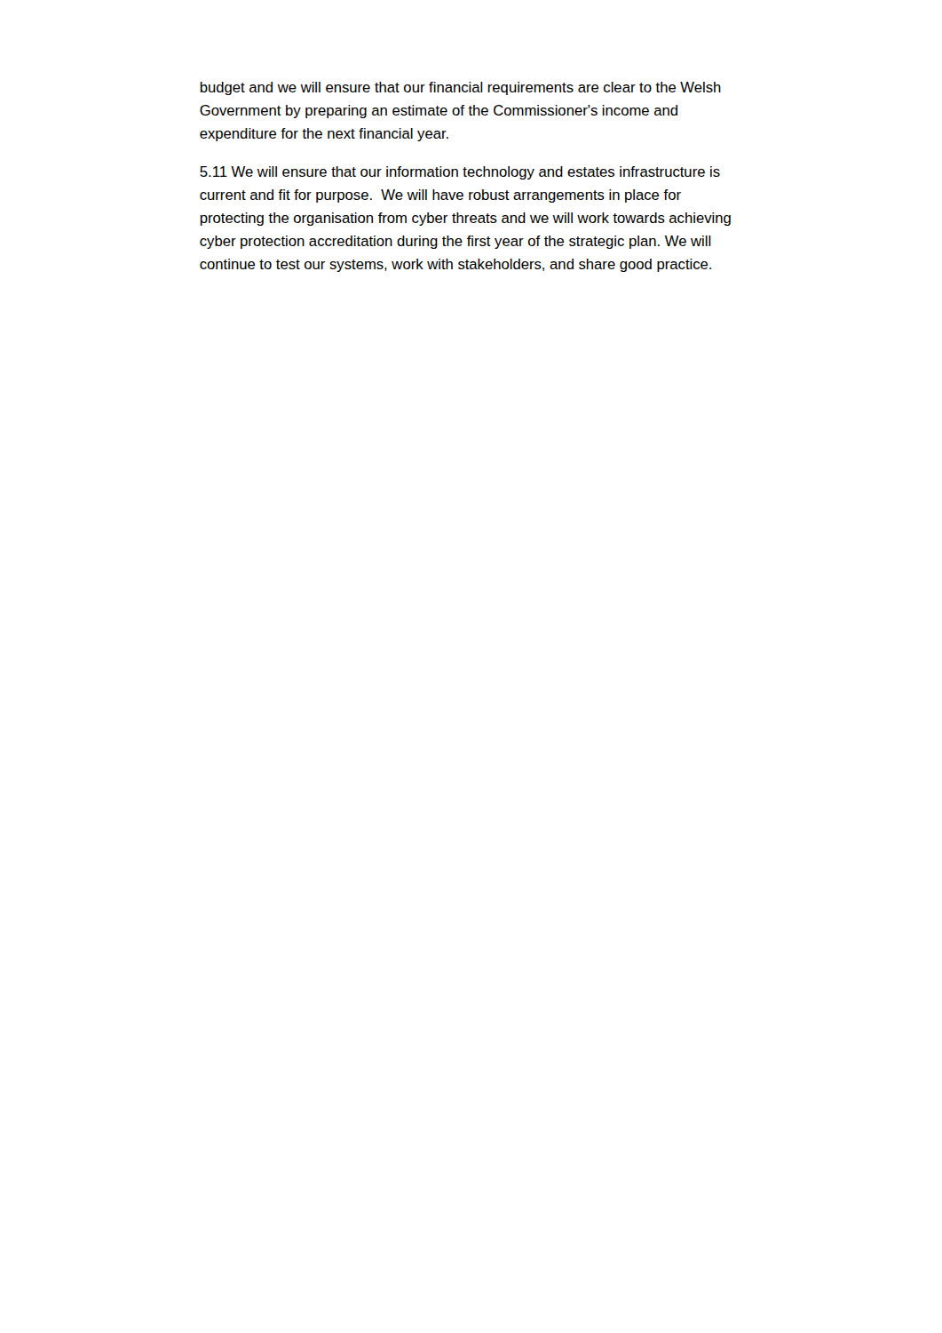budget and we will ensure that our financial requirements are clear to the Welsh Government by preparing an estimate of the Commissioner's income and expenditure for the next financial year.
5.11 We will ensure that our information technology and estates infrastructure is current and fit for purpose. We will have robust arrangements in place for protecting the organisation from cyber threats and we will work towards achieving cyber protection accreditation during the first year of the strategic plan. We will continue to test our systems, work with stakeholders, and share good practice.